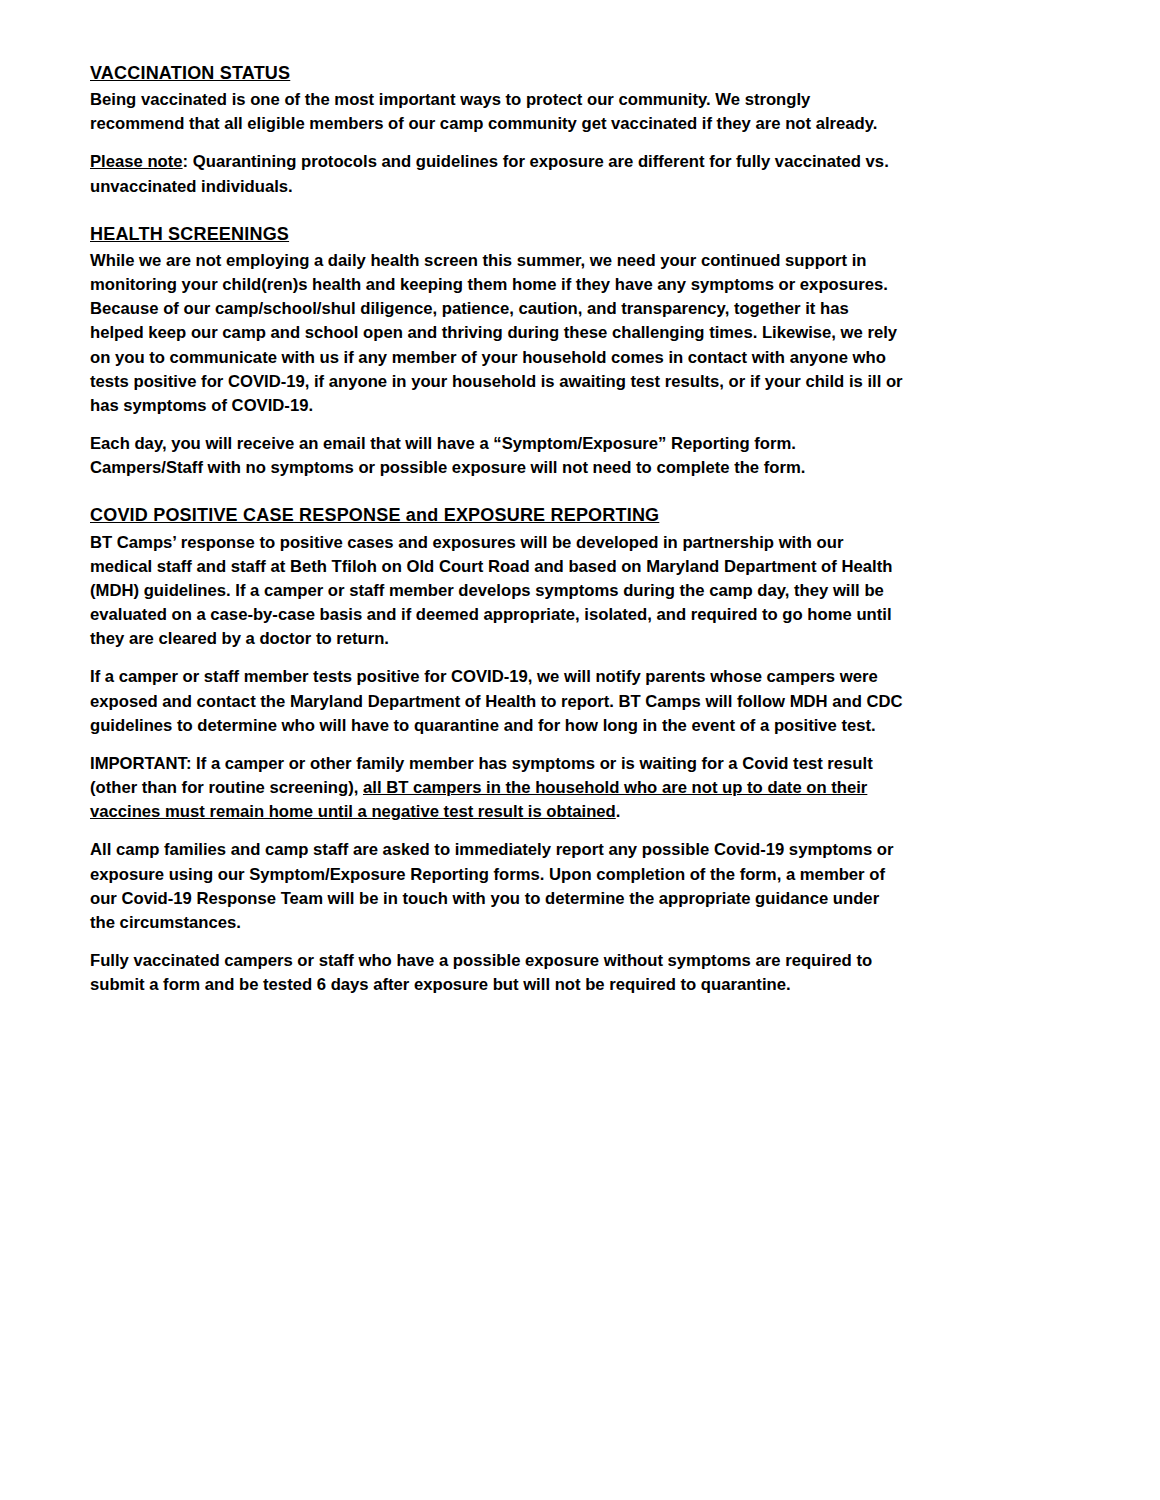VACCINATION STATUS
Being vaccinated is one of the most important ways to protect our community. We strongly recommend that all eligible members of our camp community get vaccinated if they are not already.
Please note: Quarantining protocols and guidelines for exposure are different for fully vaccinated vs. unvaccinated individuals.
HEALTH SCREENINGS
While we are not employing a daily health screen this summer, we need your continued support in monitoring your child(ren)s health and keeping them home if they have any symptoms or exposures. Because of our camp/school/shul diligence, patience, caution, and transparency, together it has helped keep our camp and school open and thriving during these challenging times. Likewise, we rely on you to communicate with us if any member of your household comes in contact with anyone who tests positive for COVID-19, if anyone in your household is awaiting test results, or if your child is ill or has symptoms of COVID-19.
Each day, you will receive an email that will have a “Symptom/Exposure” Reporting form. Campers/Staff with no symptoms or possible exposure will not need to complete the form.
COVID POSITIVE CASE RESPONSE and EXPOSURE REPORTING
BT Camps’ response to positive cases and exposures will be developed in partnership with our medical staff and staff at Beth Tfiloh on Old Court Road and based on Maryland Department of Health (MDH) guidelines. If a camper or staff member develops symptoms during the camp day, they will be evaluated on a case-by-case basis and if deemed appropriate, isolated, and required to go home until they are cleared by a doctor to return.
If a camper or staff member tests positive for COVID-19, we will notify parents whose campers were exposed and contact the Maryland Department of Health to report. BT Camps will follow MDH and CDC guidelines to determine who will have to quarantine and for how long in the event of a positive test.
IMPORTANT: If a camper or other family member has symptoms or is waiting for a Covid test result (other than for routine screening), all BT campers in the household who are not up to date on their vaccines must remain home until a negative test result is obtained.
All camp families and camp staff are asked to immediately report any possible Covid-19 symptoms or exposure using our Symptom/Exposure Reporting forms. Upon completion of the form, a member of our Covid-19 Response Team will be in touch with you to determine the appropriate guidance under the circumstances.
Fully vaccinated campers or staff who have a possible exposure without symptoms are required to submit a form and be tested 6 days after exposure but will not be required to quarantine.